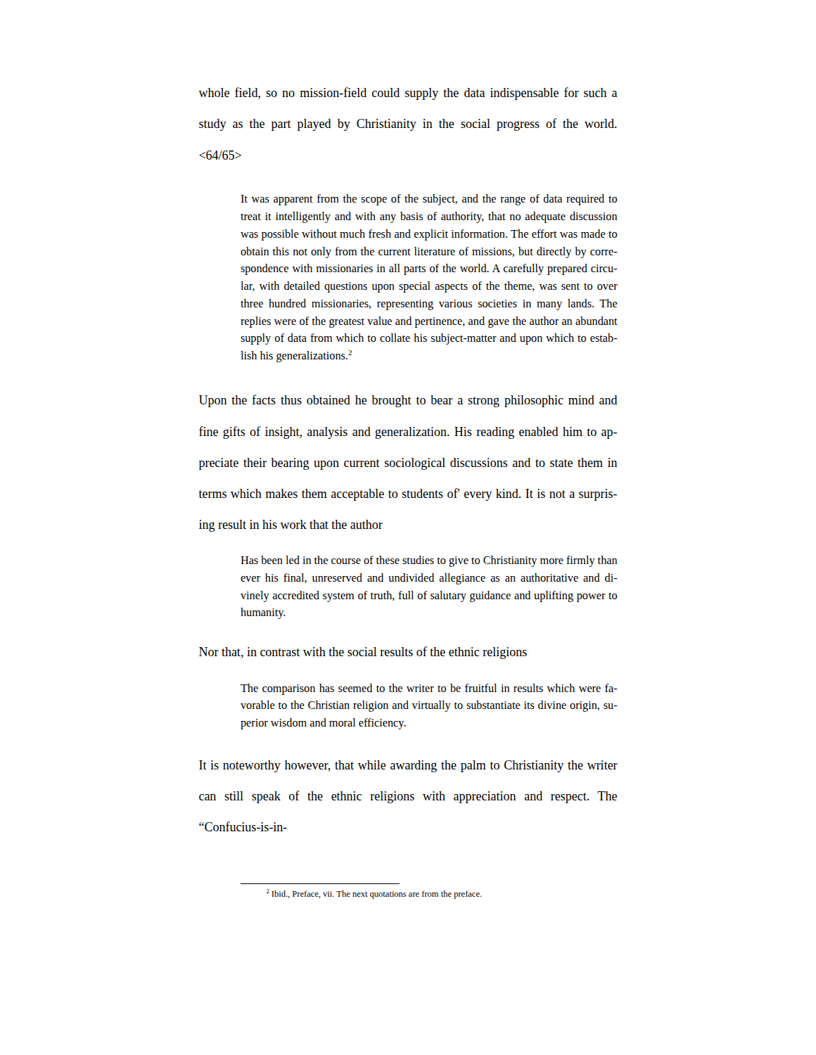whole field, so no mission-field could supply the data indispensable for such a study as the part played by Christianity in the social progress of the world. <64/65>
It was apparent from the scope of the subject, and the range of data required to treat it intelligently and with any basis of authority, that no adequate discussion was possible without much fresh and explicit information. The effort was made to obtain this not only from the current literature of missions, but directly by correspondence with missionaries in all parts of the world. A carefully prepared circular, with detailed questions upon special aspects of the theme, was sent to over three hundred missionaries, representing various societies in many lands. The replies were of the greatest value and pertinence, and gave the author an abundant supply of data from which to collate his subject-matter and upon which to establish his generalizations.2
Upon the facts thus obtained he brought to bear a strong philosophic mind and fine gifts of insight, analysis and generalization. His reading enabled him to appreciate their bearing upon current sociological discussions and to state them in terms which makes them acceptable to students of' every kind. It is not a surprising result in his work that the author
Has been led in the course of these studies to give to Christianity more firmly than ever his final, unreserved and undivided allegiance as an authoritative and divinely accredited system of truth, full of salutary guidance and uplifting power to humanity.
Nor that, in contrast with the social results of the ethnic religions
The comparison has seemed to the writer to be fruitful in results which were favorable to the Christian religion and virtually to substantiate its divine origin, superior wisdom and moral efficiency.
It is noteworthy however, that while awarding the palm to Christianity the writer can still speak of the ethnic religions with appreciation and respect. The “Confucius-is-in-
2 Ibid., Preface, vii. The next quotations are from the preface.